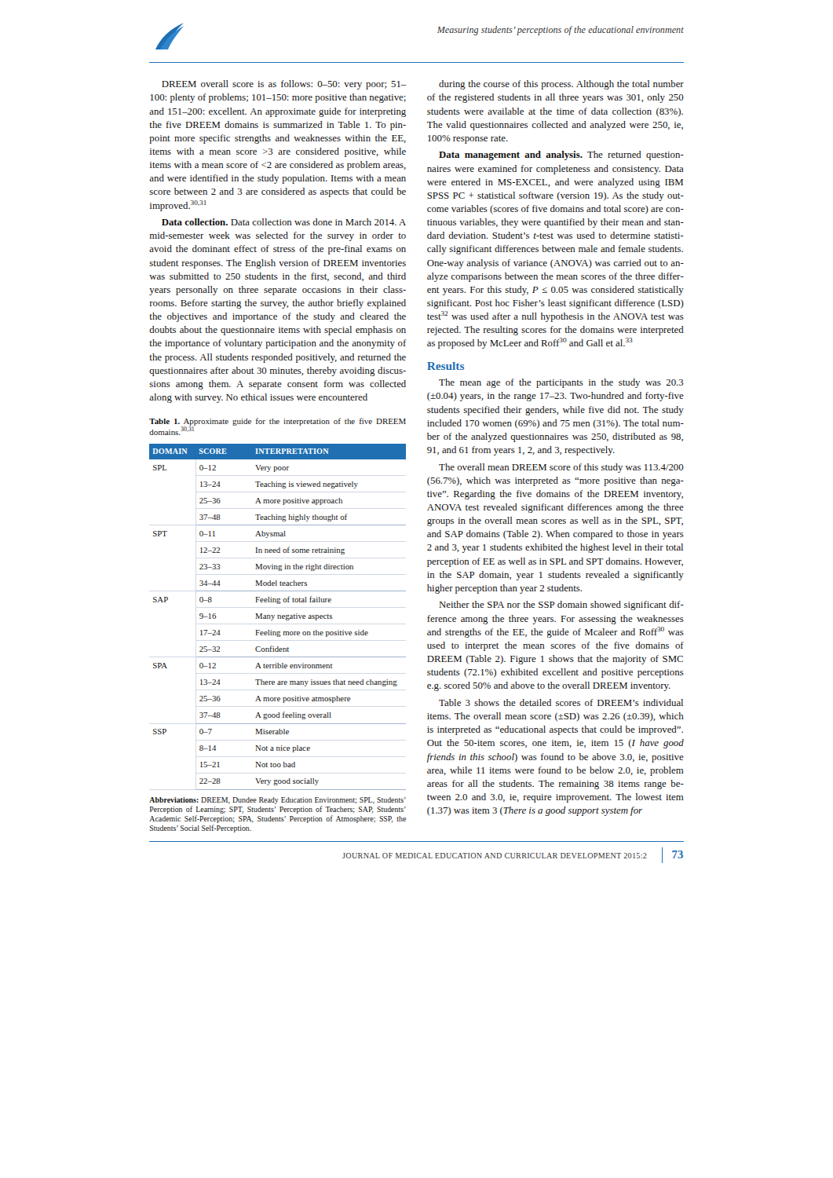Measuring students’ perceptions of the educational environment
DREEM overall score is as follows: 0–50: very poor; 51–100: plenty of problems; 101–150: more positive than negative; and 151–200: excellent. An approximate guide for interpreting the five DREEM domains is summarized in Table 1. To pinpoint more specific strengths and weaknesses within the EE, items with a mean score >3 are considered positive, while items with a mean score of <2 are considered as problem areas, and were identified in the study population. Items with a mean score between 2 and 3 are considered as aspects that could be improved.30,31
Data collection. Data collection was done in March 2014. A mid-semester week was selected for the survey in order to avoid the dominant effect of stress of the pre-final exams on student responses. The English version of DREEM inventories was submitted to 250 students in the first, second, and third years personally on three separate occasions in their classrooms. Before starting the survey, the author briefly explained the objectives and importance of the study and cleared the doubts about the questionnaire items with special emphasis on the importance of voluntary participation and the anonymity of the process. All students responded positively, and returned the questionnaires after about 30 minutes, thereby avoiding discussions among them. A separate consent form was collected along with survey. No ethical issues were encountered
Table 1. Approximate guide for the interpretation of the five DREEM domains.30,31
| DOMAIN | SCORE | INTERPRETATION |
| --- | --- | --- |
| SPL | 0–12 | Very poor |
| 13–24 | Teaching is viewed negatively |
| 25–36 | A more positive approach |
| 37–48 | Teaching highly thought of |
| SPT | 0–11 | Abysmal |
| 12–22 | In need of some retraining |
| 23–33 | Moving in the right direction |
| 34–44 | Model teachers |
| SAP | 0–8 | Feeling of total failure |
| 9–16 | Many negative aspects |
| 17–24 | Feeling more on the positive side |
| 25–32 | Confident |
| SPA | 0–12 | A terrible environment |
| 13–24 | There are many issues that need changing |
| 25–36 | A more positive atmosphere |
| 37–48 | A good feeling overall |
| SSP | 0–7 | Miserable |
| 8–14 | Not a nice place |
| 15–21 | Not too bad |
| 22–28 | Very good socially |
Abbreviations: DREEM, Dundee Ready Education Environment; SPL, Students’ Perception of Learning; SPT, Students’ Perception of Teachers; SAP, Students’ Academic Self-Perception; SPA, Students’ Perception of Atmosphere; SSP, the Students’ Social Self-Perception.
during the course of this process. Although the total number of the registered students in all three years was 301, only 250 students were available at the time of data collection (83%). The valid questionnaires collected and analyzed were 250, ie, 100% response rate.
Data management and analysis. The returned questionnaires were examined for completeness and consistency. Data were entered in MS-EXCEL, and were analyzed using IBM SPSS PC + statistical software (version 19). As the study outcome variables (scores of five domains and total score) are continuous variables, they were quantified by their mean and standard deviation. Student’s t-test was used to determine statistically significant differences between male and female students. One-way analysis of variance (ANOVA) was carried out to analyze comparisons between the mean scores of the three different years. For this study, P ≤ 0.05 was considered statistically significant. Post hoc Fisher’s least significant difference (LSD) test32 was used after a null hypothesis in the ANOVA test was rejected. The resulting scores for the domains were interpreted as proposed by McLeer and Roff30 and Gall et al.33
Results
The mean age of the participants in the study was 20.3 (±0.04) years, in the range 17–23. Two-hundred and forty-five students specified their genders, while five did not. The study included 170 women (69%) and 75 men (31%). The total number of the analyzed questionnaires was 250, distributed as 98, 91, and 61 from years 1, 2, and 3, respectively.
The overall mean DREEM score of this study was 113.4/200 (56.7%), which was interpreted as “more positive than negative”. Regarding the five domains of the DREEM inventory, ANOVA test revealed significant differences among the three groups in the overall mean scores as well as in the SPL, SPT, and SAP domains (Table 2). When compared to those in years 2 and 3, year 1 students exhibited the highest level in their total perception of EE as well as in SPL and SPT domains. However, in the SAP domain, year 1 students revealed a significantly higher perception than year 2 students.
Neither the SPA nor the SSP domain showed significant difference among the three years. For assessing the weaknesses and strengths of the EE, the guide of Mcaleer and Roff30 was used to interpret the mean scores of the five domains of DREEM (Table 2). Figure 1 shows that the majority of SMC students (72.1%) exhibited excellent and positive perceptions e.g. scored 50% and above to the overall DREEM inventory.
Table 3 shows the detailed scores of DREEM’s individual items. The overall mean score (±SD) was 2.26 (±0.39), which is interpreted as “educational aspects that could be improved”. Out the 50-item scores, one item, ie, item 15 (I have good friends in this school) was found to be above 3.0, ie, positive area, while 11 items were found to be below 2.0, ie, problem areas for all the students. The remaining 38 items range between 2.0 and 3.0, ie, require improvement. The lowest item (1.37) was item 3 (There is a good support system for
Journal of Medical Education and Curricular Development 2015:2 73